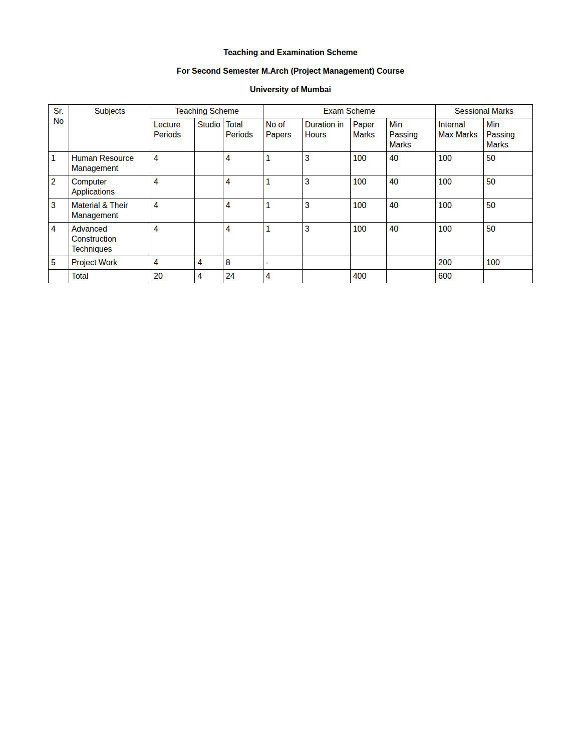Teaching and Examination Scheme
For Second Semester M.Arch (Project Management) Course
University of Mumbai
| Sr. No | Subjects | Teaching Scheme | Exam Scheme | Sessional Marks |
| --- | --- | --- | --- | --- |
| Lecture Periods | Studio | Total Periods | No of Papers | Duration in Hours | Paper Marks | Min Passing Marks | Internal Max Marks | Min Passing Marks |
| 1 | Human Resource Management | 4 | | 4 | 1 | 3 | 100 | 40 | 100 | 50 |
| 2 | Computer Applications | 4 | | 4 | 1 | 3 | 100 | 40 | 100 | 50 |
| 3 | Material & Their Management | 4 | | 4 | 1 | 3 | 100 | 40 | 100 | 50 |
| 4 | Advanced Construction Techniques | 4 | | 4 | 1 | 3 | 100 | 40 | 100 | 50 |
| 5 | Project Work | 4 | 4 | 8 | - | | | | 200 | 100 |
| | Total | 20 | 4 | 24 | 4 | | 400 | | 600 | |